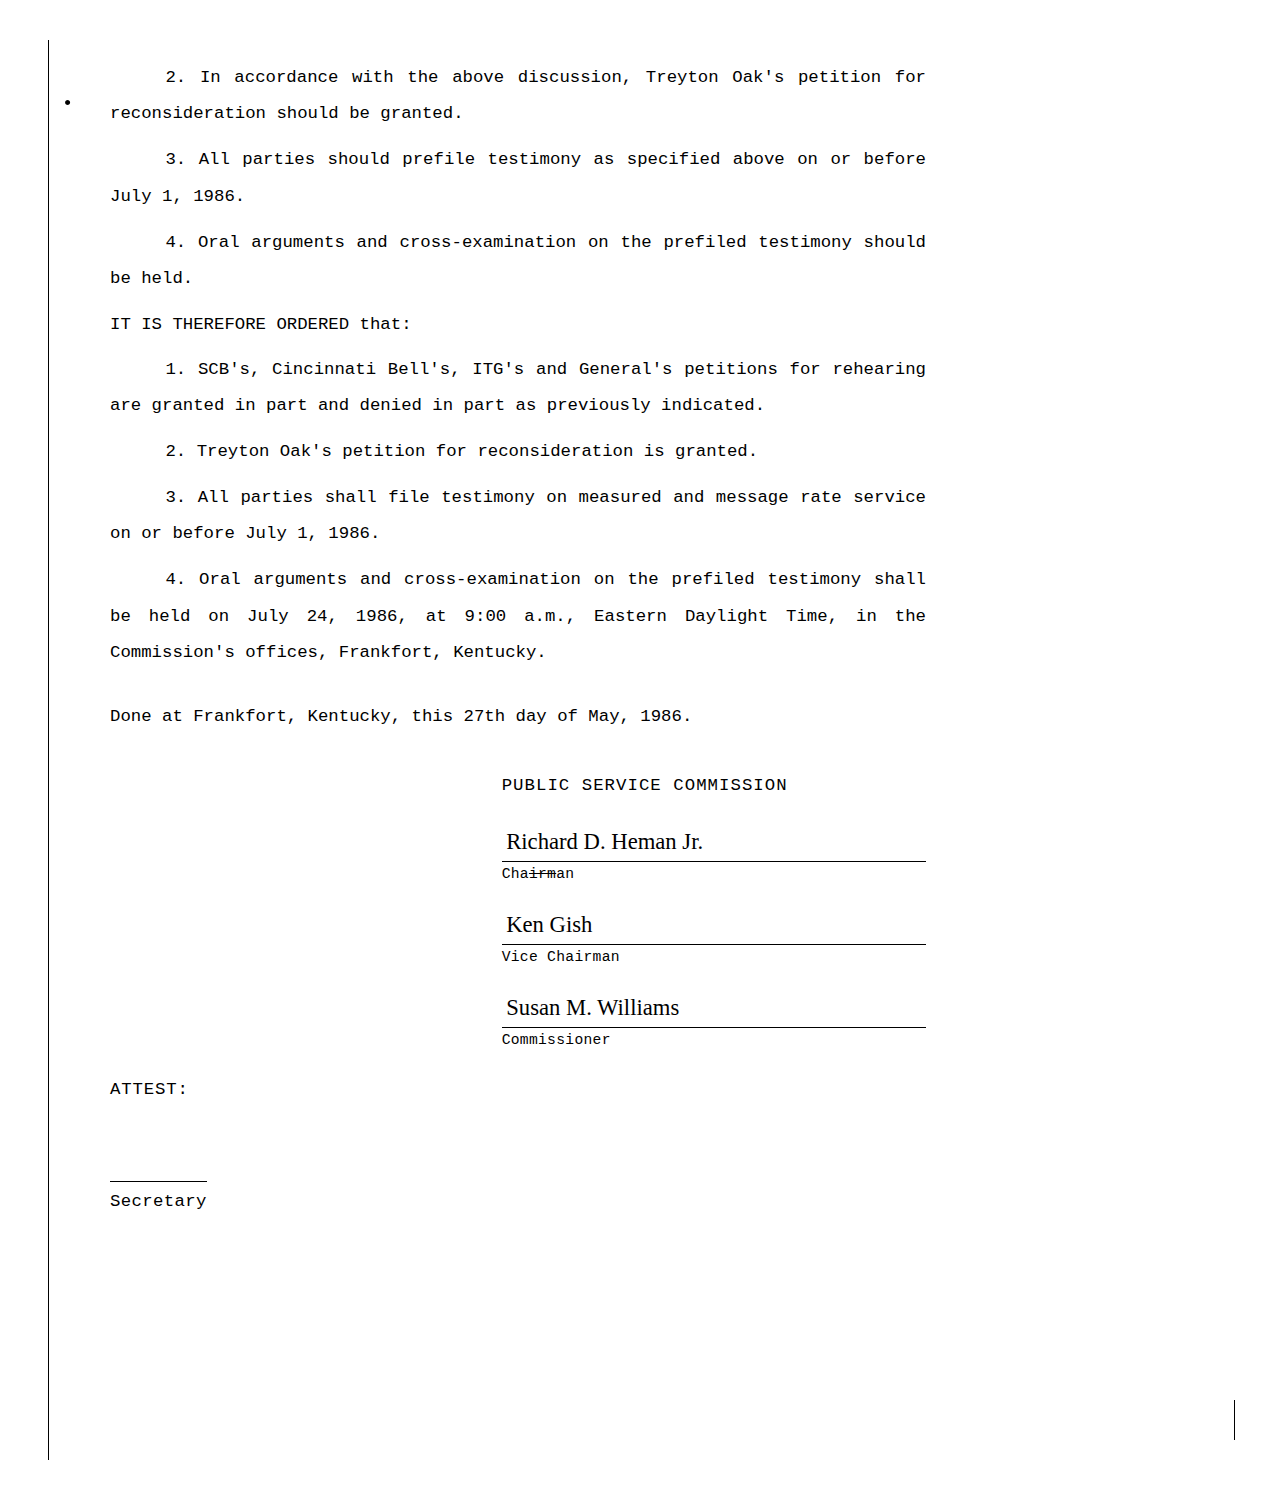•
2. In accordance with the above discussion, Treyton Oak's petition for reconsideration should be granted.
3. All parties should prefile testimony as specified above on or before July 1, 1986.
4. Oral arguments and cross-examination on the prefiled testimony should be held.
IT IS THEREFORE ORDERED that:
1. SCB's, Cincinnati Bell's, ITG's and General's petitions for rehearing are granted in part and denied in part as previously indicated.
2. Treyton Oak's petition for reconsideration is granted.
3. All parties shall file testimony on measured and message rate service on or before July 1, 1986.
4. Oral arguments and cross-examination on the prefiled testimony shall be held on July 24, 1986, at 9:00 a.m., Eastern Daylight Time, in the Commission's offices, Frankfort, Kentucky.
Done at Frankfort, Kentucky, this 27th day of May, 1986.
PUBLIC SERVICE COMMISSION
Richard D. Heman Jr.
Chairman
Ken Gish
Vice Chairman
Susan M. Williams
Commissioner
ATTEST:
Secretary